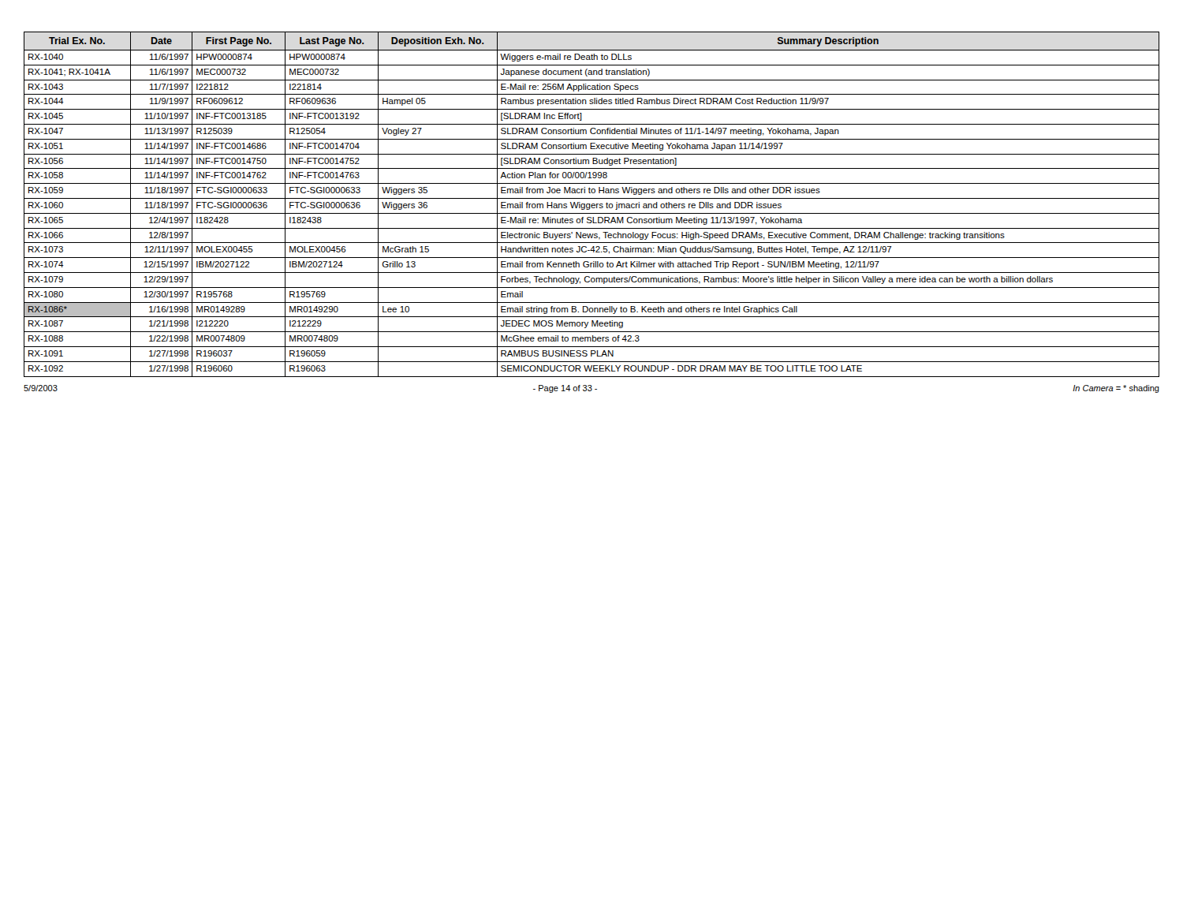| Trial Ex. No. | Date | First Page No. | Last Page No. | Deposition Exh. No. | Summary Description |
| --- | --- | --- | --- | --- | --- |
| RX-1040 | 11/6/1997 | HPW0000874 | HPW0000874 | | Wiggers e-mail re Death to DLLs |
| RX-1041; RX-1041A | 11/6/1997 | MEC000732 | MEC000732 | | Japanese document (and translation) |
| RX-1043 | 11/7/1997 | I221812 | I221814 | | E-Mail re: 256M Application Specs |
| RX-1044 | 11/9/1997 | RF0609612 | RF0609636 | Hampel 05 | Rambus presentation slides titled Rambus Direct RDRAM Cost Reduction 11/9/97 |
| RX-1045 | 11/10/1997 | INF-FTC0013185 | INF-FTC0013192 | | [SLDRAM Inc Effort] |
| RX-1047 | 11/13/1997 | R125039 | R125054 | Vogley 27 | SLDRAM Consortium Confidential Minutes of 11/1-14/97 meeting, Yokohama, Japan |
| RX-1051 | 11/14/1997 | INF-FTC0014686 | INF-FTC0014704 | | SLDRAM Consortium Executive Meeting Yokohama Japan 11/14/1997 |
| RX-1056 | 11/14/1997 | INF-FTC0014750 | INF-FTC0014752 | | [SLDRAM Consortium Budget Presentation] |
| RX-1058 | 11/14/1997 | INF-FTC0014762 | INF-FTC0014763 | | Action Plan for 00/00/1998 |
| RX-1059 | 11/18/1997 | FTC-SGI0000633 | FTC-SGI0000633 | Wiggers 35 | Email from Joe Macri to Hans Wiggers and others re Dlls and other DDR issues |
| RX-1060 | 11/18/1997 | FTC-SGI0000636 | FTC-SGI0000636 | Wiggers 36 | Email from Hans Wiggers to jmacri and others re Dlls and DDR issues |
| RX-1065 | 12/4/1997 | I182428 | I182438 | | E-Mail re: Minutes of SLDRAM Consortium Meeting 11/13/1997, Yokohama |
| RX-1066 | 12/8/1997 | | | | Electronic Buyers' News, Technology Focus: High-Speed DRAMs, Executive Comment, DRAM Challenge: tracking transitions |
| RX-1073 | 12/11/1997 | MOLEX00455 | MOLEX00456 | McGrath 15 | Handwritten notes JC-42.5, Chairman: Mian Quddus/Samsung, Buttes Hotel, Tempe, AZ 12/11/97 |
| RX-1074 | 12/15/1997 | IBM/2027122 | IBM/2027124 | Grillo 13 | Email from Kenneth Grillo to Art Kilmer with attached Trip Report - SUN/IBM Meeting, 12/11/97 |
| RX-1079 | 12/29/1997 | | | | Forbes, Technology, Computers/Communications, Rambus: Moore's little helper in Silicon Valley a mere idea can be worth a billion dollars |
| RX-1080 | 12/30/1997 | R195768 | R195769 | | Email |
| RX-1086* | 1/16/1998 | MR0149289 | MR0149290 | Lee 10 | Email string from B. Donnelly to B. Keeth and others re Intel Graphics Call |
| RX-1087 | 1/21/1998 | I212220 | I212229 | | JEDEC MOS Memory Meeting |
| RX-1088 | 1/22/1998 | MR0074809 | MR0074809 | | McGhee email to members of 42.3 |
| RX-1091 | 1/27/1998 | R196037 | R196059 | | RAMBUS BUSINESS PLAN |
| RX-1092 | 1/27/1998 | R196060 | R196063 | | SEMICONDUCTOR WEEKLY ROUNDUP - DDR DRAM MAY BE TOO LITTLE TOO LATE |
5/9/2003
- Page 14 of 33 -
In Camera = * shading